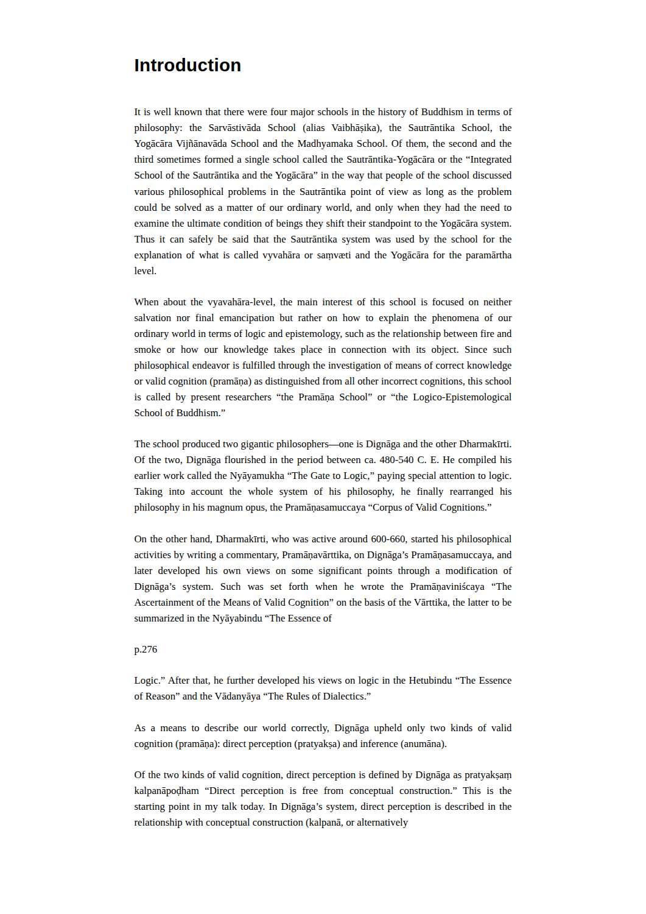Introduction
It is well known that there were four major schools in the history of Buddhism in terms of philosophy: the Sarvāstivāda School (alias Vaibhāṣika), the Sautrāntika School, the Yogācāra Vijñānavāda School and the Madhyamaka School. Of them, the second and the third sometimes formed a single school called the Sautrāntika-Yogācāra or the “Integrated School of the Sautrāntika and the Yogācāra” in the way that people of the school discussed various philosophical problems in the Sautrāntika point of view as long as the problem could be solved as a matter of our ordinary world, and only when they had the need to examine the ultimate condition of beings they shift their standpoint to the Yogācāra system. Thus it can safely be said that the Sautrāntika system was used by the school for the explanation of what is called vyvahāra or saṃvæti and the Yogācāra for the paramārtha level.
When about the vyavahāra-level, the main interest of this school is focused on neither salvation nor final emancipation but rather on how to explain the phenomena of our ordinary world in terms of logic and epistemology, such as the relationship between fire and smoke or how our knowledge takes place in connection with its object. Since such philosophical endeavor is fulfilled through the investigation of means of correct knowledge or valid cognition (pramāṇa) as distinguished from all other incorrect cognitions, this school is called by present researchers “the Pramāṇa School” or “the Logico-Epistemological School of Buddhism.”
The school produced two gigantic philosophers—one is Dignāga and the other Dharmakīrti. Of the two, Dignāga flourished in the period between ca. 480-540 C. E. He compiled his earlier work called the Nyāyamukha “The Gate to Logic,” paying special attention to logic. Taking into account the whole system of his philosophy, he finally rearranged his philosophy in his magnum opus, the Pramāṇasamuccaya “Corpus of Valid Cognitions.”
On the other hand, Dharmakīrti, who was active around 600-660, started his philosophical activities by writing a commentary, Pramāṇavārttika, on Dignāga’s Pramāṇasamuccaya, and later developed his own views on some significant points through a modification of Dignāga’s system. Such was set forth when he wrote the Pramāṇaviniścaya “The Ascertainment of the Means of Valid Cognition” on the basis of the Vārttika, the latter to be summarized in the Nyāyabindu “The Essence of
p.276
Logic.” After that, he further developed his views on logic in the Hetubindu “The Essence of Reason” and the Vādanyāya “The Rules of Dialectics.”
As a means to describe our world correctly, Dignāga upheld only two kinds of valid cognition (pramāṇa): direct perception (pratyakṣa) and inference (anumāna).
Of the two kinds of valid cognition, direct perception is defined by Dignāga as pratyakṣaṃ kalpanāpoḍham “Direct perception is free from conceptual construction.” This is the starting point in my talk today. In Dignāga’s system, direct perception is described in the relationship with conceptual construction (kalpanā, or alternatively